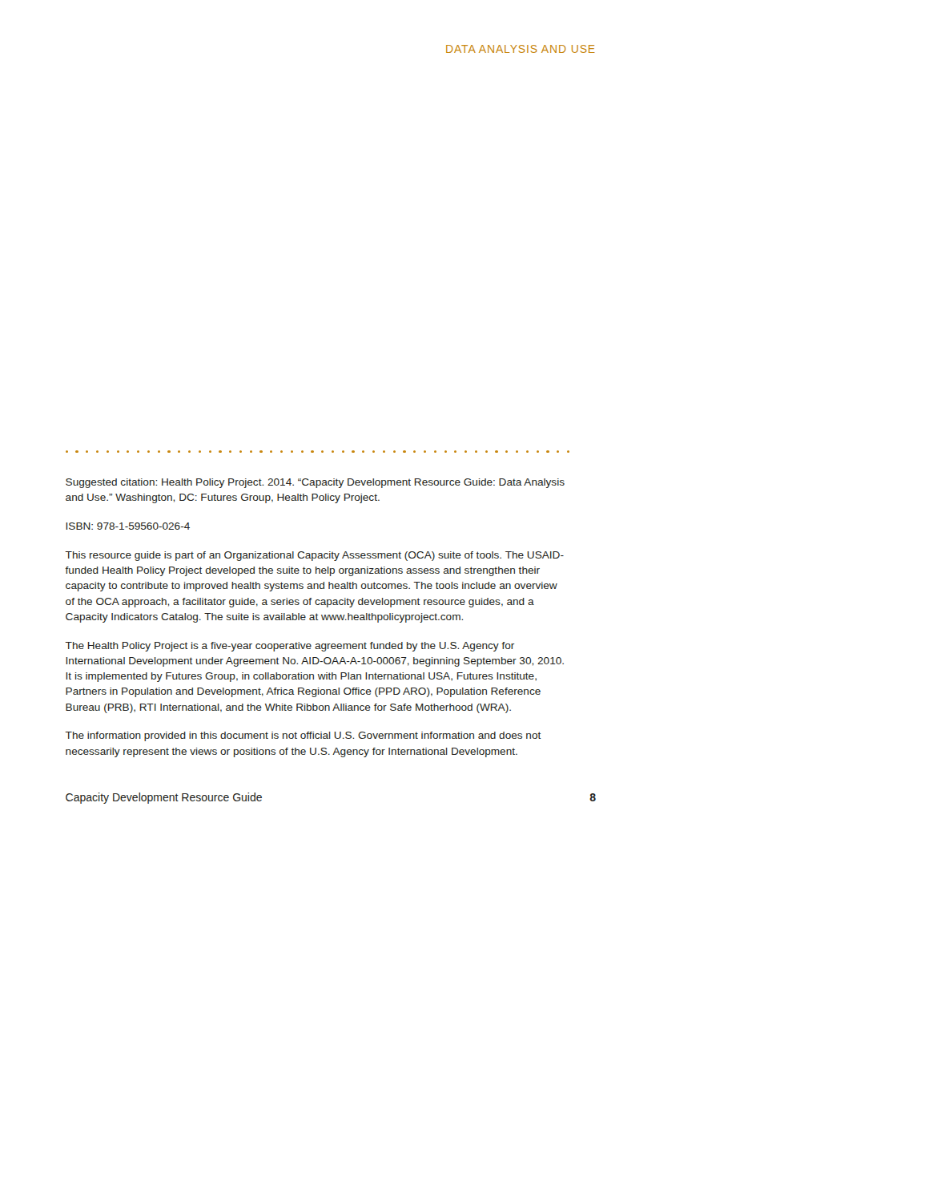Data Analysis and Use
Suggested citation: Health Policy Project. 2014. “Capacity Development Resource Guide: Data Analysis and Use.” Washington, DC: Futures Group, Health Policy Project.
ISBN: 978-1-59560-026-4
This resource guide is part of an Organizational Capacity Assessment (OCA) suite of tools. The USAID-funded Health Policy Project developed the suite to help organizations assess and strengthen their capacity to contribute to improved health systems and health outcomes. The tools include an overview of the OCA approach, a facilitator guide, a series of capacity development resource guides, and a Capacity Indicators Catalog. The suite is available at www.healthpolicyproject.com.
The Health Policy Project is a five-year cooperative agreement funded by the U.S. Agency for International Development under Agreement No. AID-OAA-A-10-00067, beginning September 30, 2010. It is implemented by Futures Group, in collaboration with Plan International USA, Futures Institute, Partners in Population and Development, Africa Regional Office (PPD ARO), Population Reference Bureau (PRB), RTI International, and the White Ribbon Alliance for Safe Motherhood (WRA).
The information provided in this document is not official U.S. Government information and does not necessarily represent the views or positions of the U.S. Agency for International Development.
Capacity Development Resource Guide
8